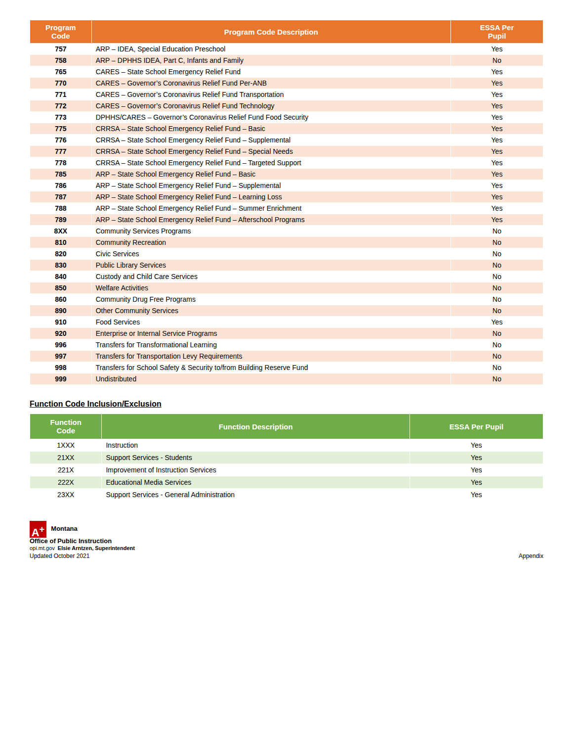| Program Code | Program Code Description | ESSA Per Pupil |
| --- | --- | --- |
| 757 | ARP – IDEA, Special Education Preschool | Yes |
| 758 | ARP – DPHHS IDEA, Part C, Infants and Family | No |
| 765 | CARES – State School Emergency Relief Fund | Yes |
| 770 | CARES – Governor’s Coronavirus Relief Fund Per-ANB | Yes |
| 771 | CARES – Governor’s Coronavirus Relief Fund Transportation | Yes |
| 772 | CARES – Governor’s Coronavirus Relief Fund Technology | Yes |
| 773 | DPHHS/CARES – Governor’s Coronavirus Relief Fund Food Security | Yes |
| 775 | CRRSA – State School Emergency Relief Fund – Basic | Yes |
| 776 | CRRSA – State School Emergency Relief Fund – Supplemental | Yes |
| 777 | CRRSA – State School Emergency Relief Fund – Special Needs | Yes |
| 778 | CRRSA – State School Emergency Relief Fund – Targeted Support | Yes |
| 785 | ARP – State School Emergency Relief Fund – Basic | Yes |
| 786 | ARP – State School Emergency Relief Fund – Supplemental | Yes |
| 787 | ARP – State School Emergency Relief Fund – Learning Loss | Yes |
| 788 | ARP – State School Emergency Relief Fund – Summer Enrichment | Yes |
| 789 | ARP – State School Emergency Relief Fund – Afterschool Programs | Yes |
| 8XX | Community Services Programs | No |
| 810 | Community Recreation | No |
| 820 | Civic Services | No |
| 830 | Public Library Services | No |
| 840 | Custody and Child Care Services | No |
| 850 | Welfare Activities | No |
| 860 | Community Drug Free Programs | No |
| 890 | Other Community Services | No |
| 910 | Food Services | Yes |
| 920 | Enterprise or Internal Service Programs | No |
| 996 | Transfers for Transformational Learning | No |
| 997 | Transfers for Transportation Levy Requirements | No |
| 998 | Transfers for School Safety & Security to/from Building Reserve Fund | No |
| 999 | Undistributed | No |
Function Code Inclusion/Exclusion
| Function Code | Function Description | ESSA Per Pupil |
| --- | --- | --- |
| 1XXX | Instruction | Yes |
| 21XX | Support Services - Students | Yes |
| 221X | Improvement of Instruction Services | Yes |
| 222X | Educational Media Services | Yes |
| 23XX | Support Services - General Administration | Yes |
A+ Montana
Office of Public Instruction
opi.mt.gov Elsie Arntzen, Superintendent
Updated October 2021
Appendix